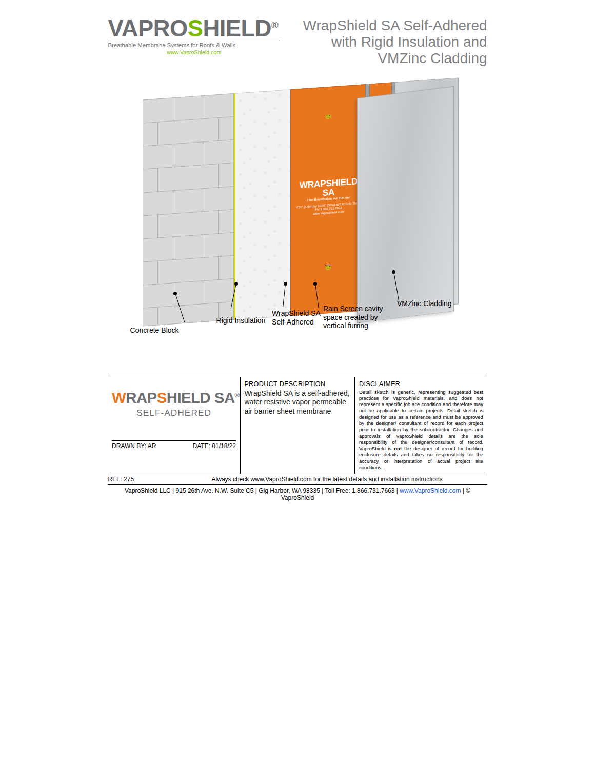VAPRO SHIELD®
Breathable Membrane Systems for Roofs & Walls
www.VaproShield.com
WrapShield SA Self-Adhered
with Rigid Insulation and
VMZinc Cladding
🐸
WRAPSHIELD SA
The Breathable Air Barrier
4'11" (1.5m) by 164'0" (50m) 807 ft² Roll (75m²)
Ph: 1.866.731.7663
www.VaproShield.com
🐸
Concrete Block
Rigid Insulation
WrapShield SA
Self-Adhered
Rain Screen cavity
space created by
vertical furring
VMZinc Cladding
| W RAP S HIELD SA ® SELF-ADHERED DRAWN BY: AR DATE: 01/18/22 | PRODUCT DESCRIPTION WrapShield SA is a self-adhered, water resistive vapor permeable air barrier sheet membrane | DISCLAIMER Detail sketch is generic, representing suggested best practices for VaproShield materials, and does not represent a specific job site condition and therefore may not be applicable to certain projects. Detail sketch is designed for use as a reference and must be approved by the designer/ consultant of record for each project prior to installation by the subcontractor. Changes and approvals of VaproShield details are the sole responsibility of the designer/consultant of record. VaproShield is not the designer of record for building enclosure details and takes no responsibility for the accuracy or interpretation of actual project site conditions. |
REF: 275
Always check www.VaproShield.com for the latest details and installation instructions
VaproShield LLC | 915 26th Ave. N.W. Suite C5 | Gig Harbor, WA 98335 | Toll Free: 1.866.731.7663 | www.VaproShield.com | © VaproShield